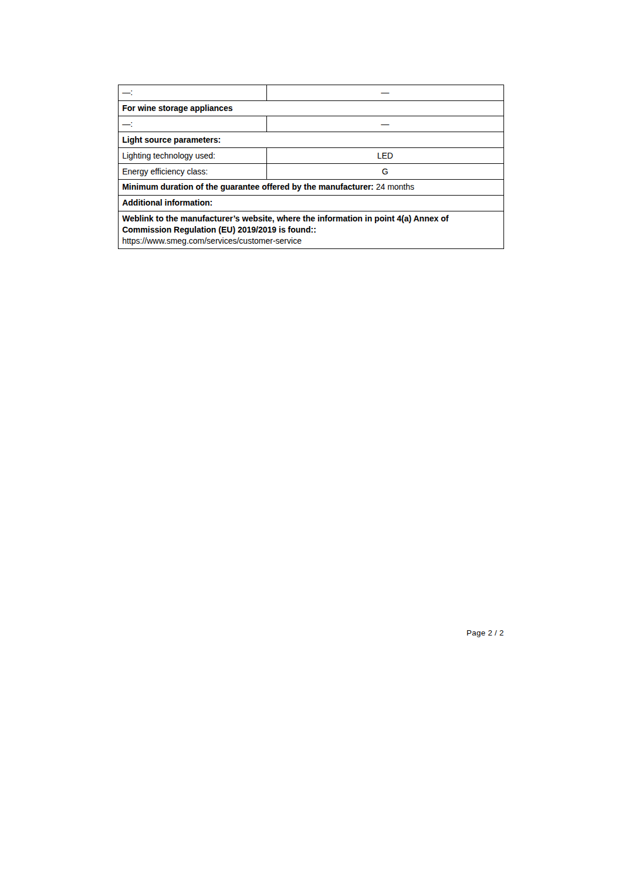| —: | — |
| For wine storage appliances |
| —: | — |
| Light source parameters: |
| Lighting technology used: | LED |
| Energy efficiency class: | G |
| Minimum duration of the guarantee offered by the manufacturer: 24 months |
| Additional information: |
| Weblink to the manufacturer’s website, where the information in point 4(a) Annex of Commission Regulation (EU) 2019/2019 is found:: https://www.smeg.com/services/customer-service |
Page 2 / 2